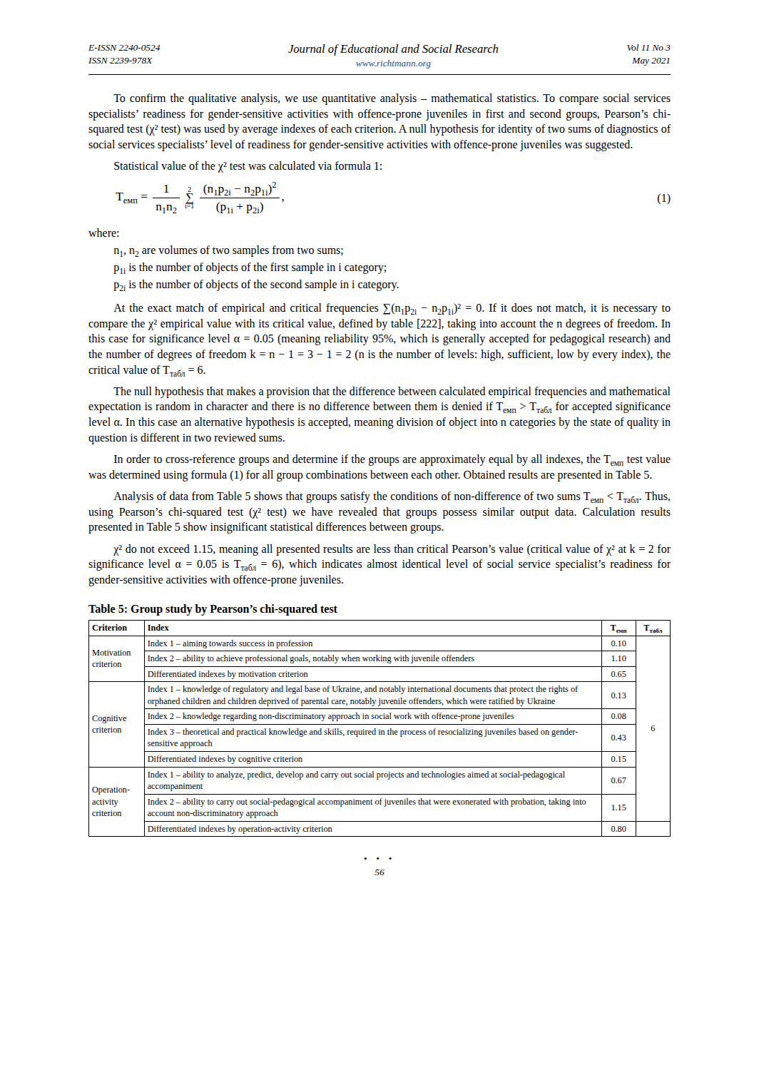E-ISSN 2240-0524
ISSN 2239-978X
Journal of Educational and Social Research
www.richtmann.org
Vol 11 No 3
May 2021
To confirm the qualitative analysis, we use quantitative analysis – mathematical statistics. To compare social services specialists’ readiness for gender-sensitive activities with offence-prone juveniles in first and second groups, Pearson’s chi-squared test (χ² test) was used by average indexes of each criterion. A null hypothesis for identity of two sums of diagnostics of social services specialists’ level of readiness for gender-sensitive activities with offence-prone juveniles was suggested.
Statistical value of the χ² test was calculated via formula 1:
Tемп = 1 n1n2 2
∑
i=1 (n1p2i − n2p1i)2(p1i + p2i),
(1)
where:
n1, n2 are volumes of two samples from two sums;
p1i is the number of objects of the first sample in i category;
p2i is the number of objects of the second sample in i category.
At the exact match of empirical and critical frequencies ∑(n1p2i − n2p1i)² = 0. If it does not match, it is necessary to compare the χ² empirical value with its critical value, defined by table [222], taking into account the n degrees of freedom. In this case for significance level α = 0.05 (meaning reliability 95%, which is generally accepted for pedagogical research) and the number of degrees of freedom k = n − 1 = 3 − 1 = 2 (n is the number of levels: high, sufficient, low by every index), the critical value of Tтабл = 6.
The null hypothesis that makes a provision that the difference between calculated empirical frequencies and mathematical expectation is random in character and there is no difference between them is denied if Tемп > Tтабл for accepted significance level α. In this case an alternative hypothesis is accepted, meaning division of object into n categories by the state of quality in question is different in two reviewed sums.
In order to cross-reference groups and determine if the groups are approximately equal by all indexes, the Tемп test value was determined using formula (1) for all group combinations between each other. Obtained results are presented in Table 5.
Analysis of data from Table 5 shows that groups satisfy the conditions of non-difference of two sums Tемп < Tтабл. Thus, using Pearson’s chi-squared test (χ² test) we have revealed that groups possess similar output data. Calculation results presented in Table 5 show insignificant statistical differences between groups.
χ² do not exceed 1.15, meaning all presented results are less than critical Pearson’s value (critical value of χ² at k = 2 for significance level α = 0.05 is Tтабл = 6), which indicates almost identical level of social service specialist’s readiness for gender-sensitive activities with offence-prone juveniles.
Table 5: Group study by Pearson’s chi-squared test
| Criterion | Index | T емп | T табл |
| --- | --- | --- | --- |
| Motivation criterion | Index 1 – aiming towards success in profession | 0.10 | 6 |
| Index 2 – ability to achieve professional goals, notably when working with juvenile offenders | 1.10 |
| Differentiated indexes by motivation criterion | 0.65 |
| Cognitive criterion | Index 1 – knowledge of regulatory and legal base of Ukraine, and notably international documents that protect the rights of orphaned children and children deprived of parental care, notably juvenile offenders, which were ratified by Ukraine | 0.13 |
| Index 2 – knowledge regarding non-discriminatory approach in social work with offence-prone juveniles | 0.08 |
| Index 3 – theoretical and practical knowledge and skills, required in the process of resocializing juveniles based on gender-sensitive approach | 0.43 |
| Differentiated indexes by cognitive criterion | 0.15 |
| Operation-activity criterion | Index 1 – ability to analyze, predict, develop and carry out social projects and technologies aimed at social-pedagogical accompaniment | 0.67 |
| Index 2 – ability to carry out social-pedagogical accompaniment of juveniles that were exonerated with probation, taking into account non-discriminatory approach | 1.15 |
| Differentiated indexes by operation-activity criterion | 0.80 | |
• • • 56